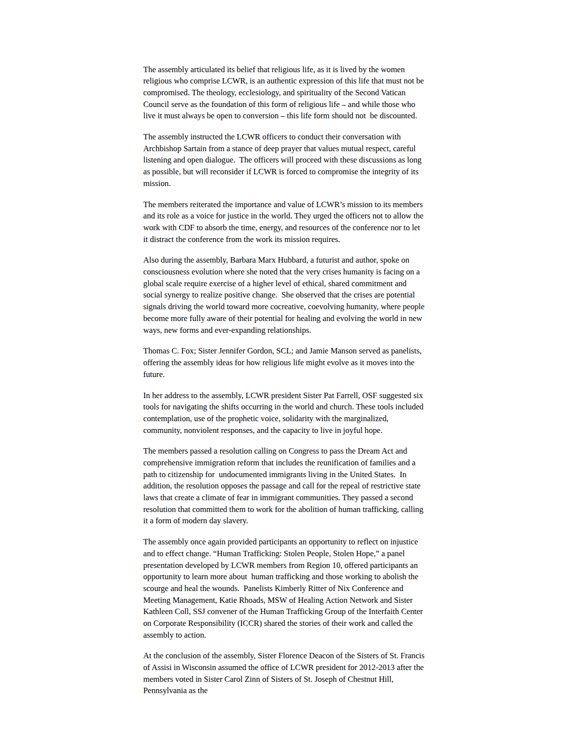The assembly articulated its belief that religious life, as it is lived by the women religious who comprise LCWR, is an authentic expression of this life that must not be compromised. The theology, ecclesiology, and spirituality of the Second Vatican Council serve as the foundation of this form of religious life – and while those who live it must always be open to conversion – this life form should not be discounted.
The assembly instructed the LCWR officers to conduct their conversation with Archbishop Sartain from a stance of deep prayer that values mutual respect, careful listening and open dialogue. The officers will proceed with these discussions as long as possible, but will reconsider if LCWR is forced to compromise the integrity of its mission.
The members reiterated the importance and value of LCWR’s mission to its members and its role as a voice for justice in the world. They urged the officers not to allow the work with CDF to absorb the time, energy, and resources of the conference nor to let it distract the conference from the work its mission requires.
Also during the assembly, Barbara Marx Hubbard, a futurist and author, spoke on consciousness evolution where she noted that the very crises humanity is facing on a global scale require exercise of a higher level of ethical, shared commitment and social synergy to realize positive change. She observed that the crises are potential signals driving the world toward more cocreative, coevolving humanity, where people become more fully aware of their potential for healing and evolving the world in new ways, new forms and ever-expanding relationships.
Thomas C. Fox; Sister Jennifer Gordon, SCL; and Jamie Manson served as panelists, offering the assembly ideas for how religious life might evolve as it moves into the future.
In her address to the assembly, LCWR president Sister Pat Farrell, OSF suggested six tools for navigating the shifts occurring in the world and church. These tools included contemplation, use of the prophetic voice, solidarity with the marginalized, community, nonviolent responses, and the capacity to live in joyful hope.
The members passed a resolution calling on Congress to pass the Dream Act and comprehensive immigration reform that includes the reunification of families and a path to citizenship for undocumented immigrants living in the United States. In addition, the resolution opposes the passage and call for the repeal of restrictive state laws that create a climate of fear in immigrant communities. They passed a second resolution that committed them to work for the abolition of human trafficking, calling it a form of modern day slavery.
The assembly once again provided participants an opportunity to reflect on injustice and to effect change. “Human Trafficking: Stolen People, Stolen Hope,” a panel presentation developed by LCWR members from Region 10, offered participants an opportunity to learn more about human trafficking and those working to abolish the scourge and heal the wounds. Panelists Kimberly Ritter of Nix Conference and Meeting Management, Katie Rhoads, MSW of Healing Action Network and Sister Kathleen Coll, SSJ convener of the Human Trafficking Group of the Interfaith Center on Corporate Responsibility (ICCR) shared the stories of their work and called the assembly to action.
At the conclusion of the assembly, Sister Florence Deacon of the Sisters of St. Francis of Assisi in Wisconsin assumed the office of LCWR president for 2012-2013 after the members voted in Sister Carol Zinn of Sisters of St. Joseph of Chestnut Hill, Pennsylvania as the